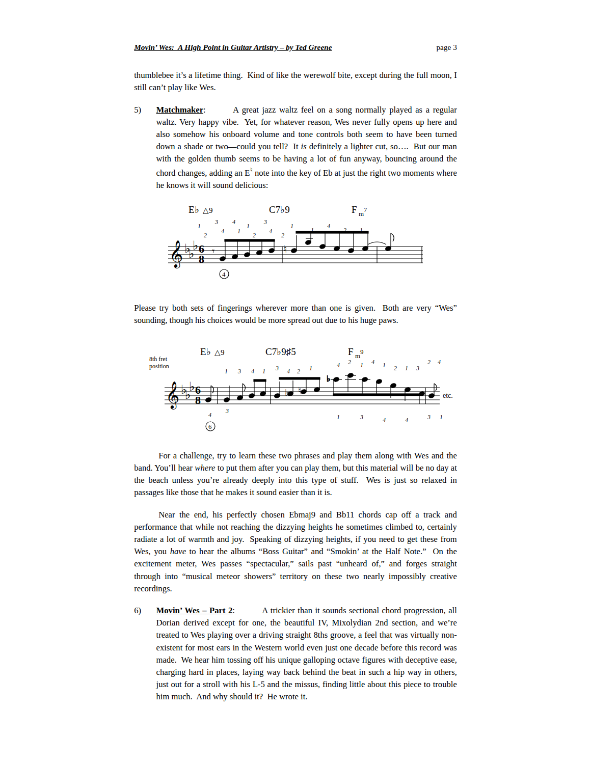Movin’ Wes: A High Point in Guitar Artistry – by Ted Greene page 3
thumblebee it’s a lifetime thing. Kind of like the werewolf bite, except during the full moon, I still can’t play like Wes.
5)
Matchmaker: A great jazz waltz feel on a song normally played as a regular waltz. Very happy vibe. Yet, for whatever reason, Wes never fully opens up here and also somehow his onboard volume and tone controls both seem to have been turned down a shade or two—could you tell? It is definitely a lighter cut, so…. But our man with the golden thumb seems to be having a lot of fun anyway, bouncing around the chord changes, adding an E♮ note into the key of Eb at just the right two moments where he knows it will sound delicious:
Notation example 4 E♭ △9 C7♭9 F m 7 1 3 4 1 3 1 1 4 2 1 2 4 1 2 4 2 𝄞 ♭ ♭ ♭ 6 8 𝄾 ♮ 4
Please try both sets of fingerings wherever more than one is given. Both are very “Wes” sounding, though his choices would be more spread out due to his huge paws.
Notation example 6 8th fret position E♭ △9 C7♭9♯5 F m 9 1 3 4 1 3 4 2 1 4 2 1 4 1 2 1 3 2 4 𝄞 ♭ ♭ ♭ 6 8 ♭ ♮ ♭ 4 3 1 3 4 4 3 1 etc. 6
For a challenge, try to learn these two phrases and play them along with Wes and the band. You’ll hear where to put them after you can play them, but this material will be no day at the beach unless you’re already deeply into this type of stuff. Wes is just so relaxed in passages like those that he makes it sound easier than it is.
Near the end, his perfectly chosen Ebmaj9 and Bb11 chords cap off a track and performance that while not reaching the dizzying heights he sometimes climbed to, certainly radiate a lot of warmth and joy. Speaking of dizzying heights, if you need to get these from Wes, you have to hear the albums “Boss Guitar” and “Smokin’ at the Half Note.” On the excitement meter, Wes passes “spectacular,” sails past “unheard of,” and forges straight through into “musical meteor showers” territory on these two nearly impossibly creative recordings.
6)
Movin’ Wes – Part 2: A trickier than it sounds sectional chord progression, all Dorian derived except for one, the beautiful IV, Mixolydian 2nd section, and we’re treated to Wes playing over a driving straight 8ths groove, a feel that was virtually non-existent for most ears in the Western world even just one decade before this record was made. We hear him tossing off his unique galloping octave figures with deceptive ease, charging hard in places, laying way back behind the beat in such a hip way in others, just out for a stroll with his L-5 and the missus, finding little about this piece to trouble him much. And why should it? He wrote it.